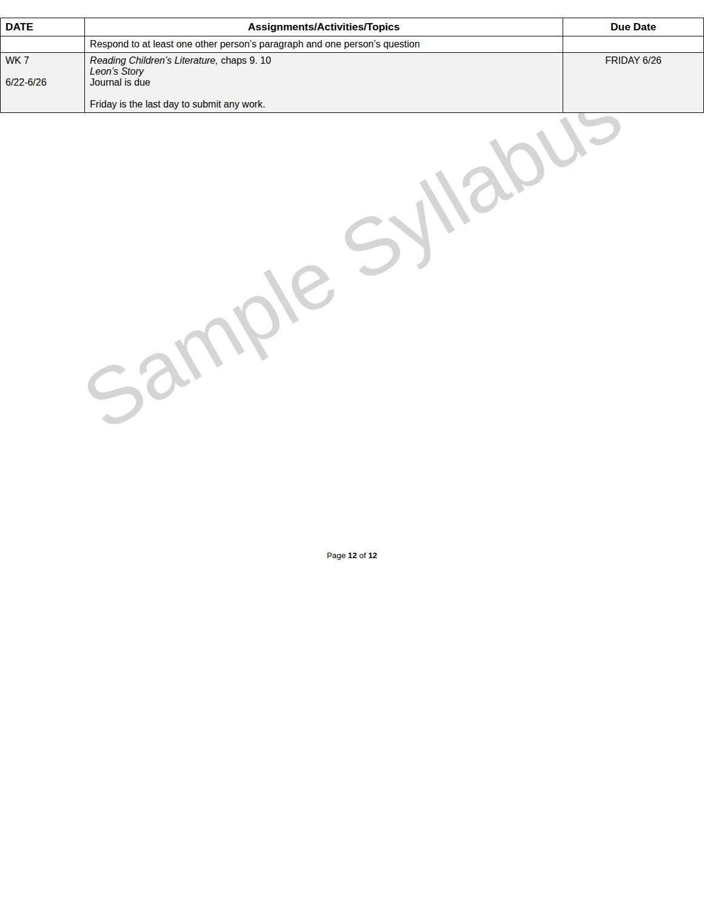Sample Syllabus
| DATE | Assignments/Activities/Topics | Due Date |
| --- | --- | --- |
| | Respond to at least one other person’s paragraph and one person’s question | |
| WK 7 6/22-6/26 | Reading Children’s Literature, chaps 9. 10 Leon’s Story Journal is due Friday is the last day to submit any work. | FRIDAY 6/26 |
Page 12 of 12